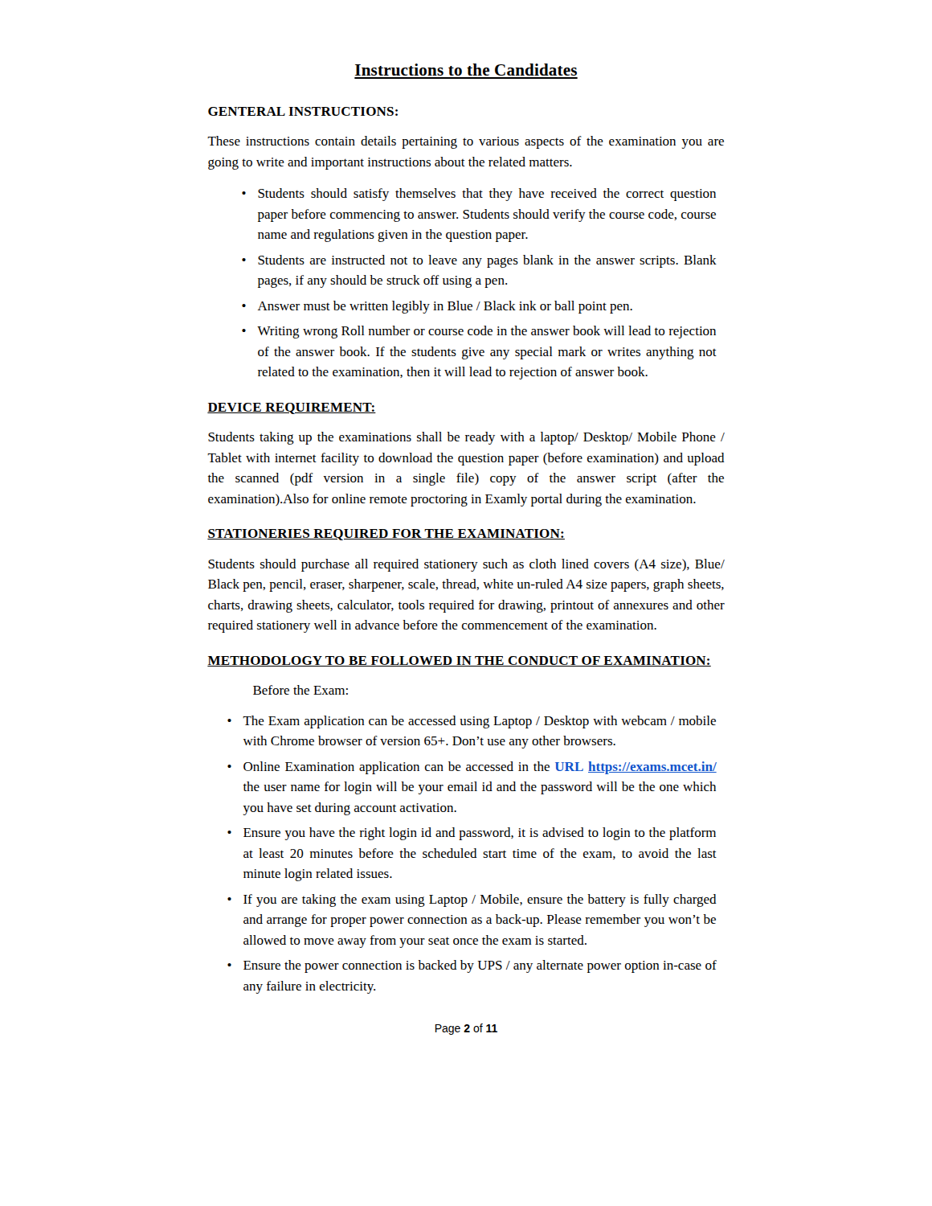Instructions to the Candidates
GENTERAL INSTRUCTIONS:
These instructions contain details pertaining to various aspects of the examination you are going to write and important instructions about the related matters.
Students should satisfy themselves that they have received the correct question paper before commencing to answer. Students should verify the course code, course name and regulations given in the question paper.
Students are instructed not to leave any pages blank in the answer scripts. Blank pages, if any should be struck off using a pen.
Answer must be written legibly in Blue / Black ink or ball point pen.
Writing wrong Roll number or course code in the answer book will lead to rejection of the answer book. If the students give any special mark or writes anything not related to the examination, then it will lead to rejection of answer book.
DEVICE REQUIREMENT:
Students taking up the examinations shall be ready with a laptop/ Desktop/ Mobile Phone / Tablet with internet facility to download the question paper (before examination) and upload the scanned (pdf version in a single file) copy of the answer script (after the examination).Also for online remote proctoring in Examly portal during the examination.
STATIONERIES REQUIRED FOR THE EXAMINATION:
Students should purchase all required stationery such as cloth lined covers (A4 size), Blue/ Black pen, pencil, eraser, sharpener, scale, thread, white un-ruled A4 size papers, graph sheets, charts, drawing sheets, calculator, tools required for drawing, printout of annexures and other required stationery well in advance before the commencement of the examination.
METHODOLOGY TO BE FOLLOWED IN THE CONDUCT OF EXAMINATION:
Before the Exam:
The Exam application can be accessed using Laptop / Desktop with webcam / mobile with Chrome browser of version 65+. Don’t use any other browsers.
Online Examination application can be accessed in the URL https://exams.mcet.in/ the user name for login will be your email id and the password will be the one which you have set during account activation.
Ensure you have the right login id and password, it is advised to login to the platform at least 20 minutes before the scheduled start time of the exam, to avoid the last minute login related issues.
If you are taking the exam using Laptop / Mobile, ensure the battery is fully charged and arrange for proper power connection as a back-up. Please remember you won’t be allowed to move away from your seat once the exam is started.
Ensure the power connection is backed by UPS / any alternate power option in-case of any failure in electricity.
Page 2 of 11